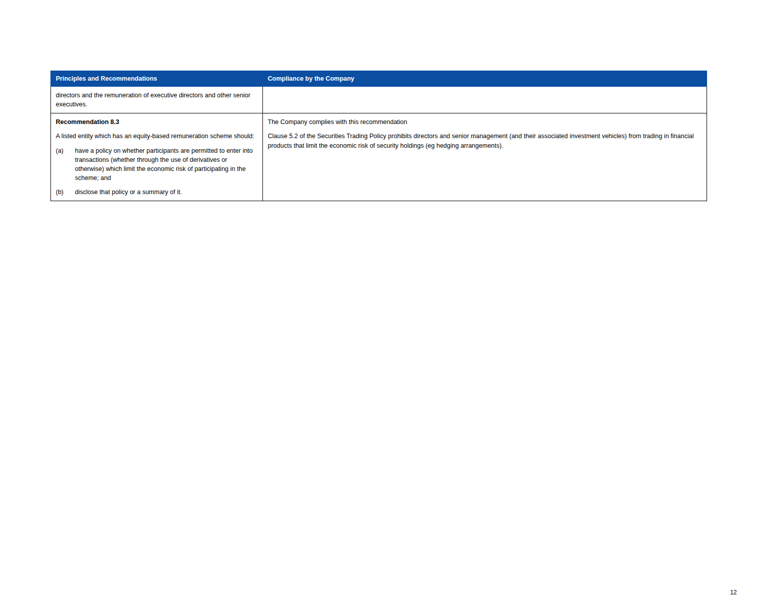| Principles and Recommendations | Compliance by the Company |
| --- | --- |
| directors and the remuneration of executive directors and other senior executives. | |
| Recommendation 8.3 A listed entity which has an equity-based remuneration scheme should: (a) have a policy on whether participants are permitted to enter into transactions (whether through the use of derivatives or otherwise) which limit the economic risk of participating in the scheme; and (b) disclose that policy or a summary of it. | The Company complies with this recommendation Clause 5.2 of the Securities Trading Policy prohibits directors and senior management (and their associated investment vehicles) from trading in financial products that limit the economic risk of security holdings (eg hedging arrangements). |
12